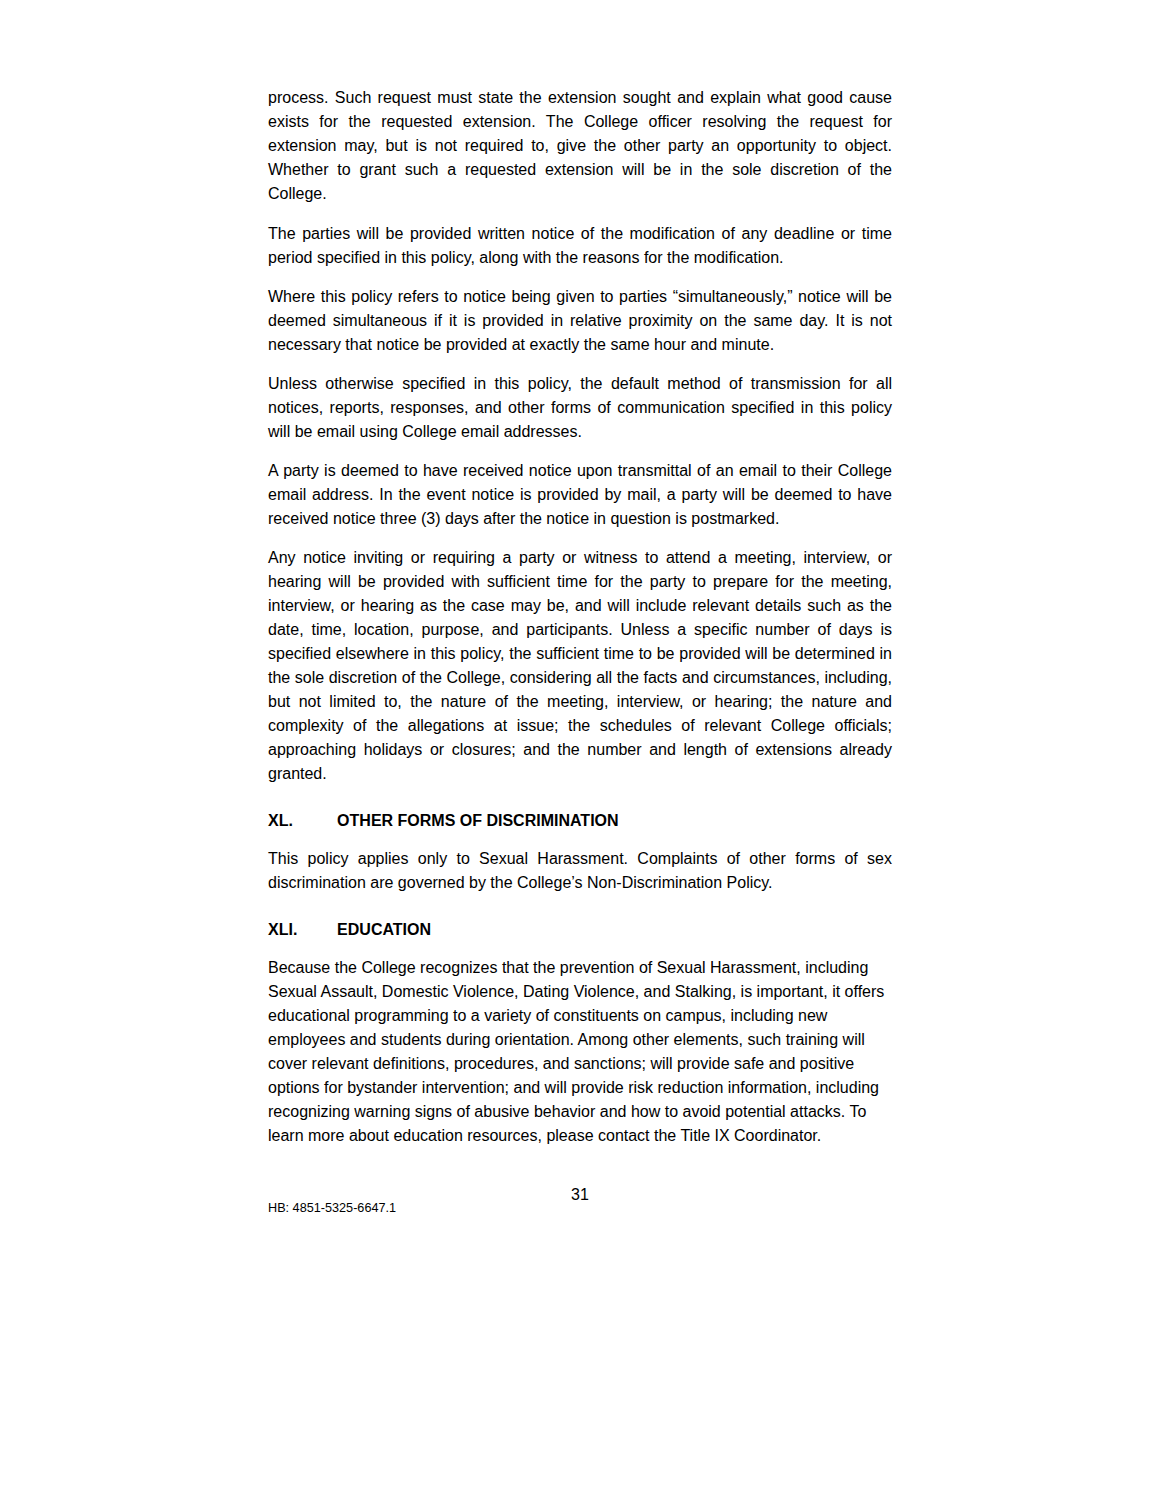process. Such request must state the extension sought and explain what good cause exists for the requested extension. The College officer resolving the request for extension may, but is not required to, give the other party an opportunity to object. Whether to grant such a requested extension will be in the sole discretion of the College.
The parties will be provided written notice of the modification of any deadline or time period specified in this policy, along with the reasons for the modification.
Where this policy refers to notice being given to parties “simultaneously,” notice will be deemed simultaneous if it is provided in relative proximity on the same day. It is not necessary that notice be provided at exactly the same hour and minute.
Unless otherwise specified in this policy, the default method of transmission for all notices, reports, responses, and other forms of communication specified in this policy will be email using College email addresses.
A party is deemed to have received notice upon transmittal of an email to their College email address. In the event notice is provided by mail, a party will be deemed to have received notice three (3) days after the notice in question is postmarked.
Any notice inviting or requiring a party or witness to attend a meeting, interview, or hearing will be provided with sufficient time for the party to prepare for the meeting, interview, or hearing as the case may be, and will include relevant details such as the date, time, location, purpose, and participants. Unless a specific number of days is specified elsewhere in this policy, the sufficient time to be provided will be determined in the sole discretion of the College, considering all the facts and circumstances, including, but not limited to, the nature of the meeting, interview, or hearing; the nature and complexity of the allegations at issue; the schedules of relevant College officials; approaching holidays or closures; and the number and length of extensions already granted.
XL. Other Forms of Discrimination
This policy applies only to Sexual Harassment. Complaints of other forms of sex discrimination are governed by the College’s Non-Discrimination Policy.
XLI. Education
Because the College recognizes that the prevention of Sexual Harassment, including Sexual Assault, Domestic Violence, Dating Violence, and Stalking, is important, it offers educational programming to a variety of constituents on campus, including new employees and students during orientation. Among other elements, such training will cover relevant definitions, procedures, and sanctions; will provide safe and positive options for bystander intervention; and will provide risk reduction information, including recognizing warning signs of abusive behavior and how to avoid potential attacks. To learn more about education resources, please contact the Title IX Coordinator.
31
HB: 4851-5325-6647.1